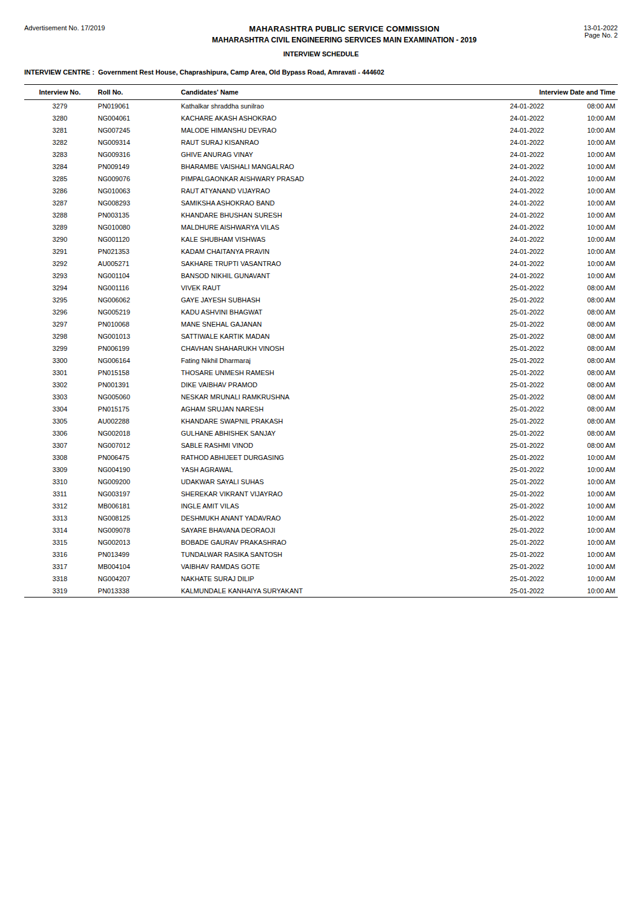Advertisement No. 17/2019
MAHARASHTRA PUBLIC SERVICE COMMISSION
MAHARASHTRA CIVIL ENGINEERING SERVICES MAIN EXAMINATION - 2019
13-01-2022
Page No. 2
INTERVIEW SCHEDULE
INTERVIEW CENTRE : Government Rest House, Chaprashipura, Camp Area, Old Bypass Road, Amravati - 444602
| Interview No. | Roll No. | Candidates' Name | Interview Date and Time |
| --- | --- | --- | --- |
| 3279 | PN019061 | Kathalkar shraddha sunilrao | 24-01-2022 | 08:00 AM |
| 3280 | NG004061 | KACHARE AKASH ASHOKRAO | 24-01-2022 | 10:00 AM |
| 3281 | NG007245 | MALODE HIMANSHU DEVRAO | 24-01-2022 | 10:00 AM |
| 3282 | NG009314 | RAUT SURAJ KISANRAO | 24-01-2022 | 10:00 AM |
| 3283 | NG009316 | GHIVE ANURAG VINAY | 24-01-2022 | 10:00 AM |
| 3284 | PN009149 | BHARAMBE VAISHALI MANGALRAO | 24-01-2022 | 10:00 AM |
| 3285 | NG009076 | PIMPALGAONKAR AISHWARY PRASAD | 24-01-2022 | 10:00 AM |
| 3286 | NG010063 | RAUT ATYANAND VIJAYRAO | 24-01-2022 | 10:00 AM |
| 3287 | NG008293 | SAMIKSHA ASHOKRAO BAND | 24-01-2022 | 10:00 AM |
| 3288 | PN003135 | KHANDARE BHUSHAN SURESH | 24-01-2022 | 10:00 AM |
| 3289 | NG010080 | MALDHURE AISHWARYA VILAS | 24-01-2022 | 10:00 AM |
| 3290 | NG001120 | KALE SHUBHAM VISHWAS | 24-01-2022 | 10:00 AM |
| 3291 | PN021353 | KADAM CHAITANYA PRAVIN | 24-01-2022 | 10:00 AM |
| 3292 | AU005271 | SAKHARE TRUPTI VASANTRAO | 24-01-2022 | 10:00 AM |
| 3293 | NG001104 | BANSOD NIKHIL GUNAVANT | 24-01-2022 | 10:00 AM |
| 3294 | NG001116 | VIVEK RAUT | 25-01-2022 | 08:00 AM |
| 3295 | NG006062 | GAYE JAYESH SUBHASH | 25-01-2022 | 08:00 AM |
| 3296 | NG005219 | KADU ASHVINI BHAGWAT | 25-01-2022 | 08:00 AM |
| 3297 | PN010068 | MANE SNEHAL GAJANAN | 25-01-2022 | 08:00 AM |
| 3298 | NG001013 | SATTIWALE KARTIK MADAN | 25-01-2022 | 08:00 AM |
| 3299 | PN006199 | CHAVHAN SHAHARUKH VINOSH | 25-01-2022 | 08:00 AM |
| 3300 | NG006164 | Fating Nikhil Dharmaraj | 25-01-2022 | 08:00 AM |
| 3301 | PN015158 | THOSARE UNMESH RAMESH | 25-01-2022 | 08:00 AM |
| 3302 | PN001391 | DIKE VAIBHAV PRAMOD | 25-01-2022 | 08:00 AM |
| 3303 | NG005060 | NESKAR MRUNALI RAMKRUSHNA | 25-01-2022 | 08:00 AM |
| 3304 | PN015175 | AGHAM SRUJAN NARESH | 25-01-2022 | 08:00 AM |
| 3305 | AU002288 | KHANDARE SWAPNIL PRAKASH | 25-01-2022 | 08:00 AM |
| 3306 | NG002018 | GULHANE ABHISHEK SANJAY | 25-01-2022 | 08:00 AM |
| 3307 | NG007012 | SABLE RASHMI VINOD | 25-01-2022 | 08:00 AM |
| 3308 | PN006475 | RATHOD ABHIJEET DURGASING | 25-01-2022 | 10:00 AM |
| 3309 | NG004190 | YASH AGRAWAL | 25-01-2022 | 10:00 AM |
| 3310 | NG009200 | UDAKWAR SAYALI SUHAS | 25-01-2022 | 10:00 AM |
| 3311 | NG003197 | SHEREKAR VIKRANT VIJAYRAO | 25-01-2022 | 10:00 AM |
| 3312 | MB006181 | INGLE AMIT VILAS | 25-01-2022 | 10:00 AM |
| 3313 | NG008125 | DESHMUKH ANANT YADAVRAO | 25-01-2022 | 10:00 AM |
| 3314 | NG009078 | SAYARE BHAVANA DEORAOJI | 25-01-2022 | 10:00 AM |
| 3315 | NG002013 | BOBADE GAURAV PRAKASHRAO | 25-01-2022 | 10:00 AM |
| 3316 | PN013499 | TUNDALWAR RASIKA SANTOSH | 25-01-2022 | 10:00 AM |
| 3317 | MB004104 | VAIBHAV RAMDAS GOTE | 25-01-2022 | 10:00 AM |
| 3318 | NG004207 | NAKHATE SURAJ DILIP | 25-01-2022 | 10:00 AM |
| 3319 | PN013338 | KALMUNDALE KANHAIYA SURYAKANT | 25-01-2022 | 10:00 AM |